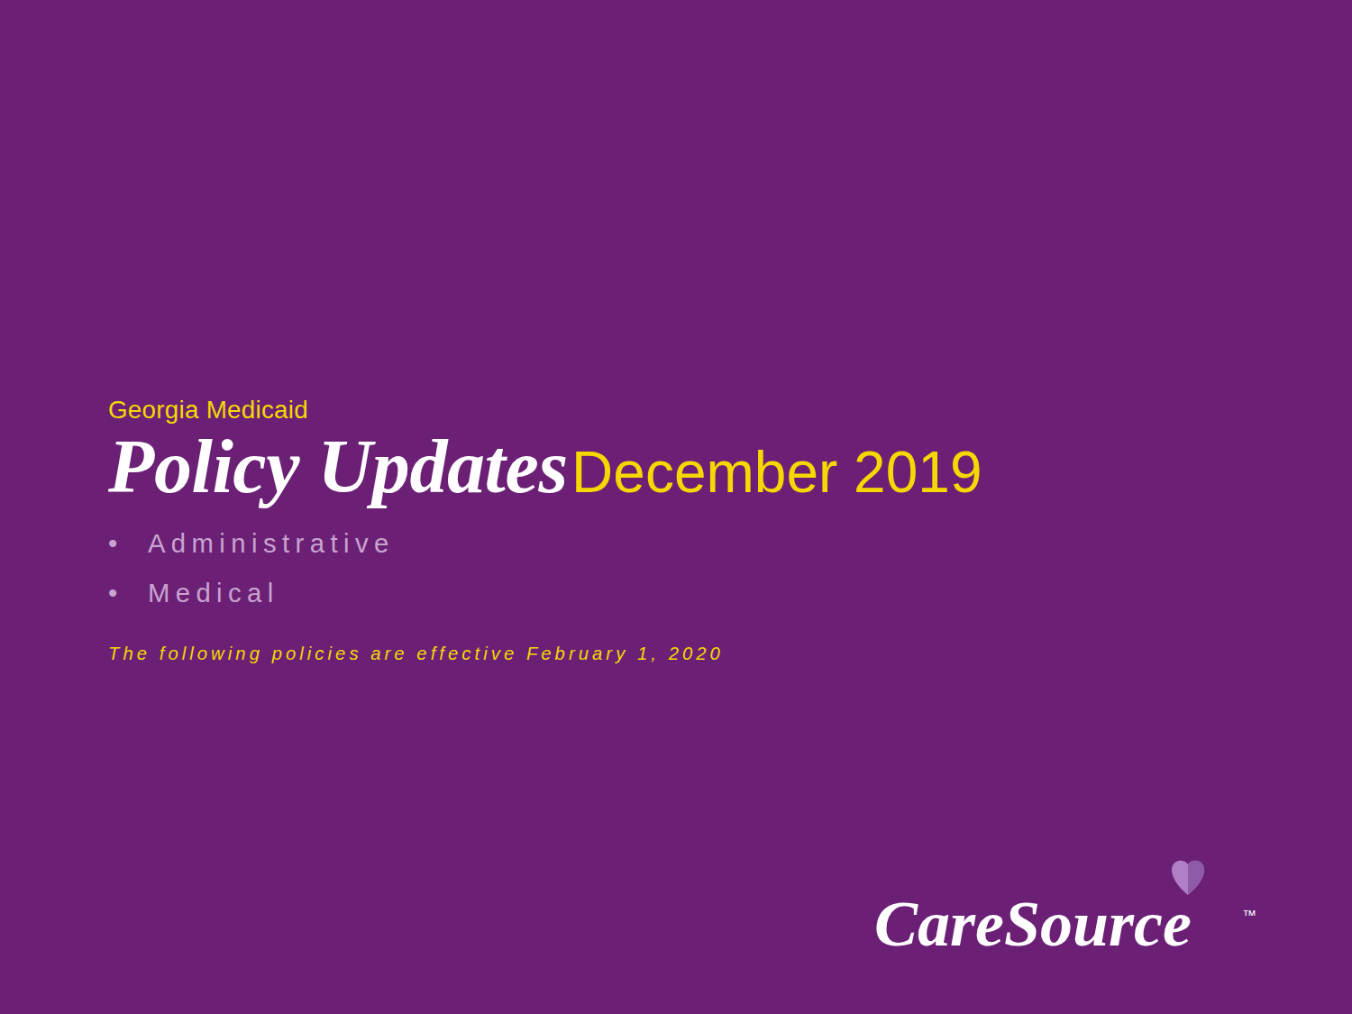Georgia Medicaid
Policy Updates
December 2019
Administrative
Medical
The following policies are effective February 1, 2020
CareSource ™